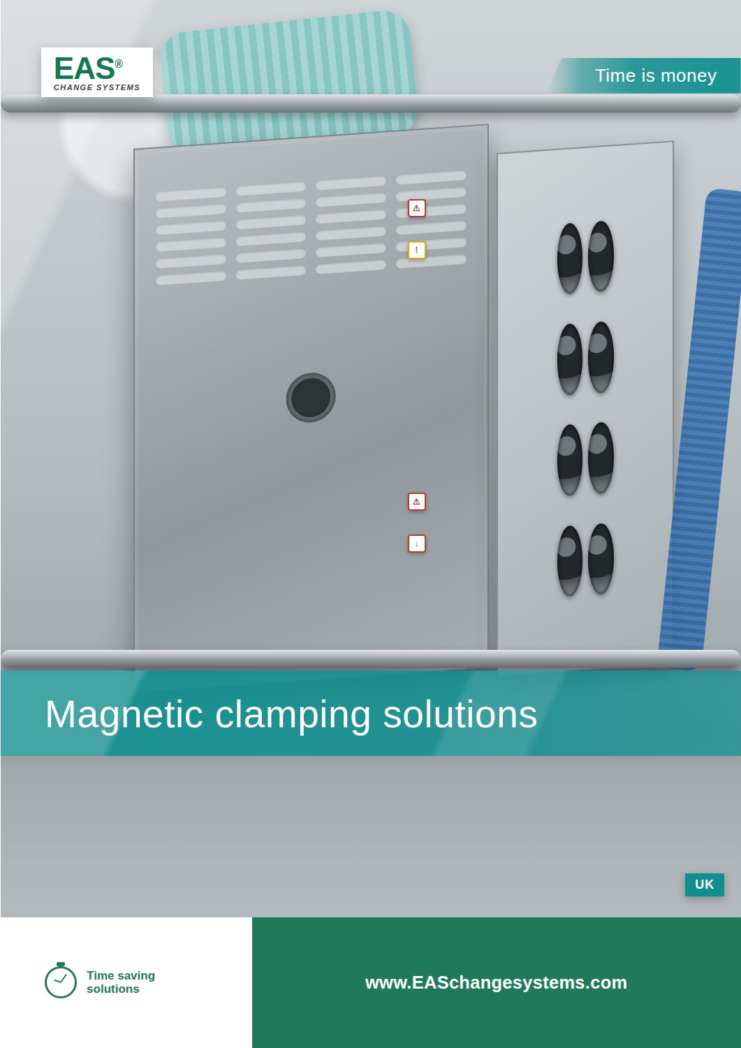⚠
!
⚠
↓
EAS®
Change Systems
Time is money
Magnetic clamping solutions
UK
Time saving
solutions
www.EASchangesystems.com